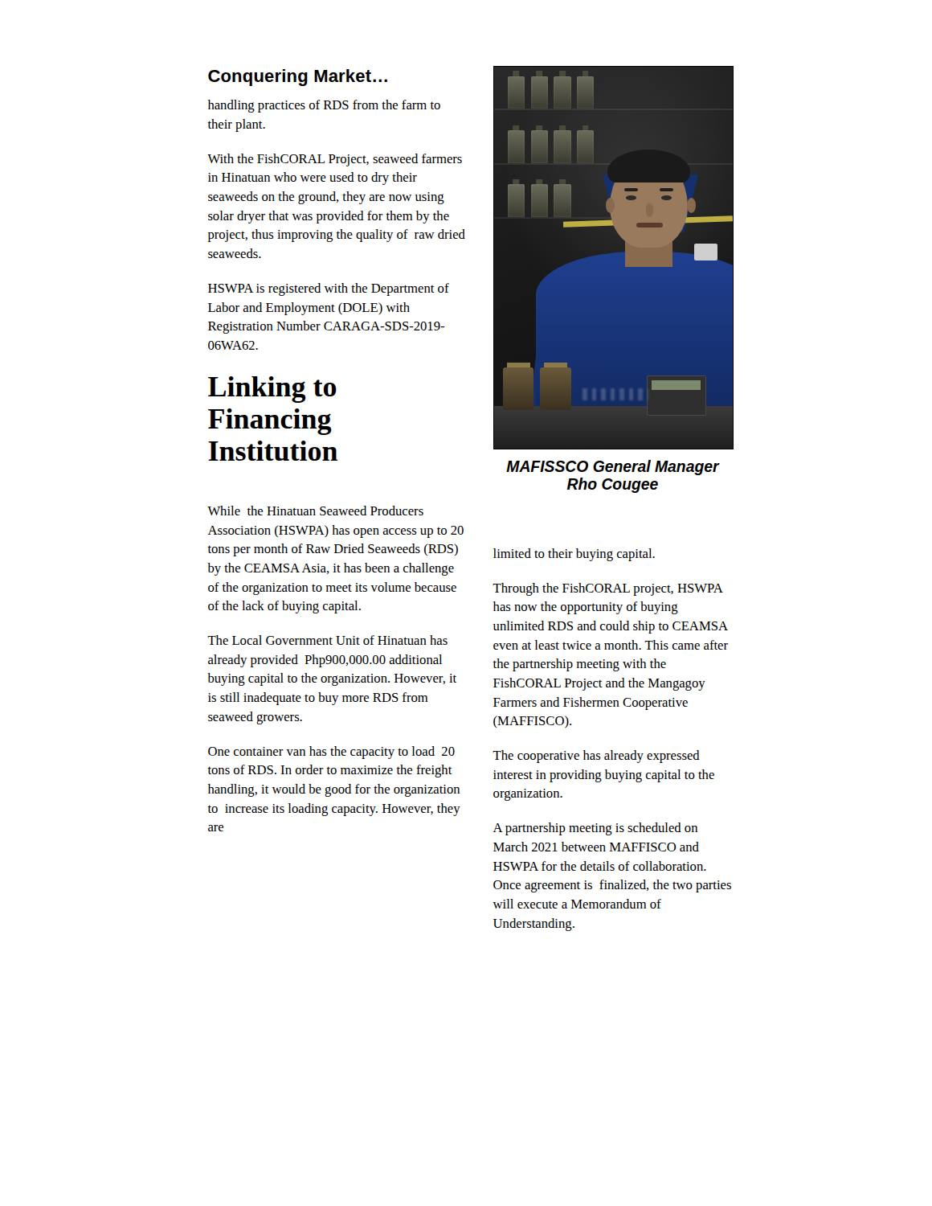Conquering Market…
handling practices of RDS from the farm to their plant.
With the FishCORAL Project, seaweed farmers in Hinatuan who were used to dry their seaweeds on the ground, they are now using solar dryer that was provided for them by the project, thus improving the quality of raw dried seaweeds.
HSWPA is registered with the Department of Labor and Employment (DOLE) with Registration Number CARAGA-SDS-2019-06WA62.
Linking to Financing Institution
MAFISSCO General Manager Rho Cougee
While the Hinatuan Seaweed Producers Association (HSWPA) has open access up to 20 tons per month of Raw Dried Seaweeds (RDS) by the CEAMSA Asia, it has been a challenge of the organization to meet its volume because of the lack of buying capital.
The Local Government Unit of Hinatuan has already provided Php900,000.00 additional buying capital to the organization. However, it is still inadequate to buy more RDS from seaweed growers.
One container van has the capacity to load 20 tons of RDS. In order to maximize the freight handling, it would be good for the organization to increase its loading capacity. However, they are
limited to their buying capital.
Through the FishCORAL project, HSWPA has now the opportunity of buying unlimited RDS and could ship to CEAMSA even at least twice a month. This came after the partnership meeting with the FishCORAL Project and the Mangagoy Farmers and Fishermen Cooperative (MAFFISCO).
The cooperative has already expressed interest in providing buying capital to the organization.
A partnership meeting is scheduled on March 2021 between MAFFISCO and HSWPA for the details of collaboration. Once agreement is finalized, the two parties will execute a Memorandum of Understanding.